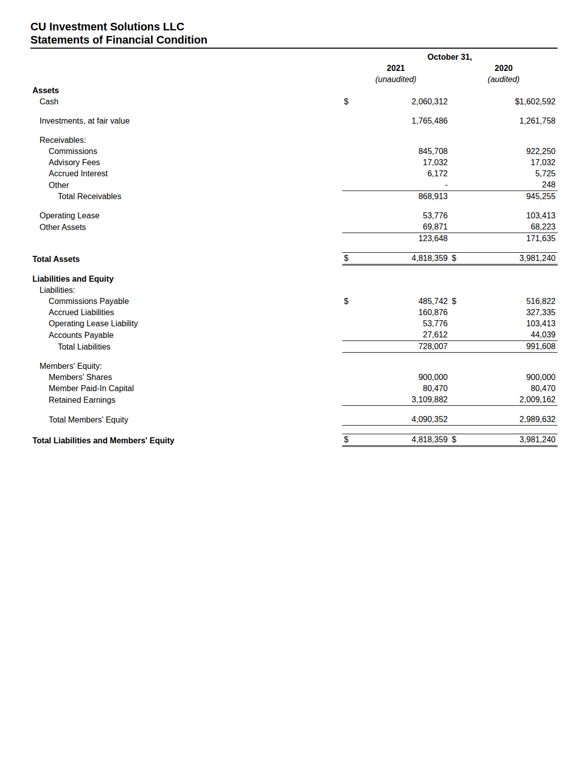CU Investment Solutions LLC
Statements of Financial Condition
| | October 31, |
| | 2021 | 2020 |
| | (unaudited) | (audited) |
| Assets | | | | |
| Cash | $ | 2,060,312 | | $1,602,592 |
| Investments, at fair value | | 1,765,486 | | 1,261,758 |
| Receivables: | | | | |
| Commissions | | 845,708 | | 922,250 |
| Advisory Fees | | 17,032 | | 17,032 |
| Accrued Interest | | 6,172 | | 5,725 |
| Other | | - | | 248 |
| Total Receivables | | 868,913 | | 945,255 |
| Operating Lease | | 53,776 | | 103,413 |
| Other Assets | | 69,871 | | 68,223 |
| | | 123,648 | | 171,635 |
| Total Assets | $ | 4,818,359 | $ | 3,981,240 |
| Liabilities and Equity | | | | |
| Liabilities: | | | | |
| Commissions Payable | $ | 485,742 | $ | 516,822 |
| Accrued Liabilities | | 160,876 | | 327,335 |
| Operating Lease Liability | | 53,776 | | 103,413 |
| Accounts Payable | | 27,612 | | 44,039 |
| Total Liabilities | | 728,007 | | 991,608 |
| Members' Equity: | | | | |
| Members' Shares | | 900,000 | | 900,000 |
| Member Paid-In Capital | | 80,470 | | 80,470 |
| Retained Earnings | | 3,109,882 | | 2,009,162 |
| Total Members' Equity | | 4,090,352 | | 2,989,632 |
| Total Liabilities and Members' Equity | $ | 4,818,359 | $ | 3,981,240 |